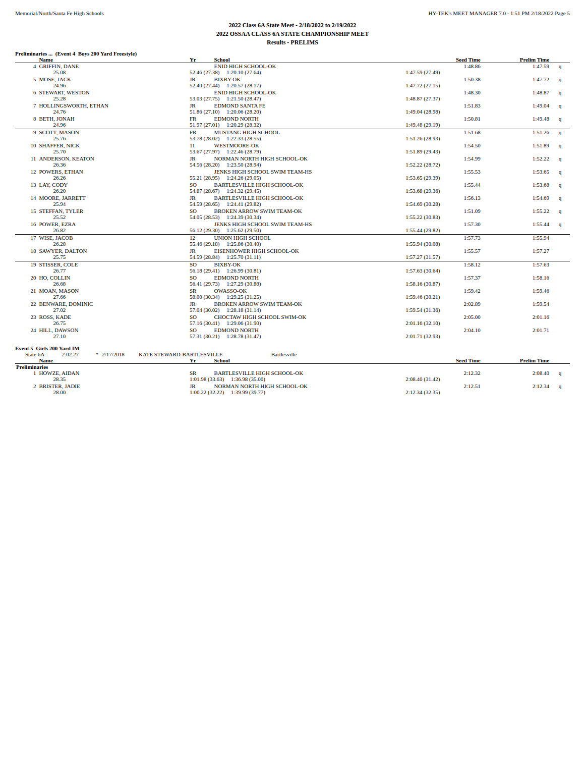Memorial/North/Santa Fe High Schools
HY-TEK's MEET MANAGER 7.0 - 1:51 PM 2/18/2022 Page 5
2022 Class 6A State Meet - 2/18/2022 to 2/19/2022
2022 OSSAA CLASS 6A STATE CHAMPIONSHIP MEET
Results - PRELIMS
Preliminaries ... (Event 4 Boys 200 Yard Freestyle)
| | Name | Yr | School | Seed Time | Prelim Time | |
| 4 | GRIFFIN, DANE | | ENID HIGH SCHOOL-OK | 1:48.86 | 1:47.59 | q |
| | 25.08 | 52.46 (27.38) 1:20.10 (27.64) | 1:47.59 (27.49) |
| 5 | MOSE, JACK | JR | BIXBY-OK | 1:50.38 | 1:47.72 | q |
| | 24.96 | 52.40 (27.44) 1:20.57 (28.17) | 1:47.72 (27.15) |
| 6 | STEWART, WESTON | | ENID HIGH SCHOOL-OK | 1:48.30 | 1:48.87 | q |
| | 25.28 | 53.03 (27.75) 1:21.50 (28.47) | 1:48.87 (27.37) |
| 7 | HOLLINGSWORTH, ETHAN | JR | EDMOND SANTA FE | 1:51.83 | 1:49.04 | q |
| | 24.76 | 51.86 (27.10) 1:20.06 (28.20) | 1:49.04 (28.98) |
| 8 | BETH, JONAH | FR | EDMOND NORTH | 1:50.81 | 1:49.48 | q |
| | 24.96 | 51.97 (27.01) 1:20.29 (28.32) | 1:49.48 (29.19) |
| 9 | SCOTT, MASON | FR | MUSTANG HIGH SCHOOL | 1:51.68 | 1:51.26 | q |
| | 25.76 | 53.78 (28.02) 1:22.33 (28.55) | 1:51.26 (28.93) |
| 10 | SHAFFER, NICK | 11 | WESTMOORE-OK | 1:54.50 | 1:51.89 | q |
| | 25.70 | 53.67 (27.97) 1:22.46 (28.79) | 1:51.89 (29.43) |
| 11 | ANDERSON, KEATON | JR | NORMAN NORTH HIGH SCHOOL-OK | 1:54.99 | 1:52.22 | q |
| | 26.36 | 54.56 (28.20) 1:23.50 (28.94) | 1:52.22 (28.72) |
| 12 | POWERS, ETHAN | | JENKS HIGH SCHOOL SWIM TEAM-HS | 1:55.53 | 1:53.65 | q |
| | 26.26 | 55.21 (28.95) 1:24.26 (29.05) | 1:53.65 (29.39) |
| 13 | LAY, CODY | SO | BARTLESVILLE HIGH SCHOOL-OK | 1:55.44 | 1:53.68 | q |
| | 26.20 | 54.87 (28.67) 1:24.32 (29.45) | 1:53.68 (29.36) |
| 14 | MOORE, JARRETT | JR | BARTLESVILLE HIGH SCHOOL-OK | 1:56.13 | 1:54.69 | q |
| | 25.94 | 54.59 (28.65) 1:24.41 (29.82) | 1:54.69 (30.28) |
| 15 | STEFFAN, TYLER | SO | BROKEN ARROW SWIM TEAM-OK | 1:51.09 | 1:55.22 | q |
| | 25.52 | 54.05 (28.53) 1:24.39 (30.34) | 1:55.22 (30.83) |
| 16 | POWER, EZRA | | JENKS HIGH SCHOOL SWIM TEAM-HS | 1:57.30 | 1:55.44 | q |
| | 26.82 | 56.12 (29.30) 1:25.62 (29.50) | 1:55.44 (29.82) |
| 17 | WISE, JACOB | 12 | UNION HIGH SCHOOL | 1:57.73 | 1:55.94 | |
| | 26.28 | 55.46 (29.18) 1:25.86 (30.40) | 1:55.94 (30.08) |
| 18 | SAWYER, DALTON | JR | EISENHOWER HIGH SCHOOL-OK | 1:55.57 | 1:57.27 | |
| | 25.75 | 54.59 (28.84) 1:25.70 (31.11) | 1:57.27 (31.57) |
| 19 | STISSER, COLE | SO | BIXBY-OK | 1:58.12 | 1:57.63 | |
| | 26.77 | 56.18 (29.41) 1:26.99 (30.81) | 1:57.63 (30.64) |
| 20 | HO, COLLIN | SO | EDMOND NORTH | 1:57.37 | 1:58.16 | |
| | 26.68 | 56.41 (29.73) 1:27.29 (30.88) | 1:58.16 (30.87) |
| 21 | MOAN, MASON | SR | OWASSO-OK | 1:59.42 | 1:59.46 | |
| | 27.66 | 58.00 (30.34) 1:29.25 (31.25) | 1:59.46 (30.21) |
| 22 | BENWARE, DOMINIC | JR | BROKEN ARROW SWIM TEAM-OK | 2:02.89 | 1:59.54 | |
| | 27.02 | 57.04 (30.02) 1:28.18 (31.14) | 1:59.54 (31.36) |
| 23 | ROSS, KADE | SO | CHOCTAW HIGH SCHOOL SWIM-OK | 2:05.00 | 2:01.16 | |
| | 26.75 | 57.16 (30.41) 1:29.06 (31.90) | 2:01.16 (32.10) |
| 24 | HILL, DAWSON | SO | EDMOND NORTH | 2:04.10 | 2:01.71 | |
| | 27.10 | 57.31 (30.21) 1:28.78 (31.47) | 2:01.71 (32.93) |
Event 5 Girls 200 Yard IM
State 6A: 2:02.27 * 2/17/2018 KATE STEWARD-BARTLESVILLE Bartlesville
| | Name | Yr | School | Seed Time | Prelim Time | |
| Preliminaries |
| 1 | HOWZE, AIDAN | SR | BARTLESVILLE HIGH SCHOOL-OK | 2:12.32 | 2:08.40 | q |
| | 28.35 | 1:01.98 (33.63) 1:36.98 (35.00) | 2:08.40 (31.42) |
| 2 | BRISTER, JADIE | JR | NORMAN NORTH HIGH SCHOOL-OK | 2:12.51 | 2:12.34 | q |
| | 28.00 | 1:00.22 (32.22) 1:39.99 (39.77) | 2:12.34 (32.35) |